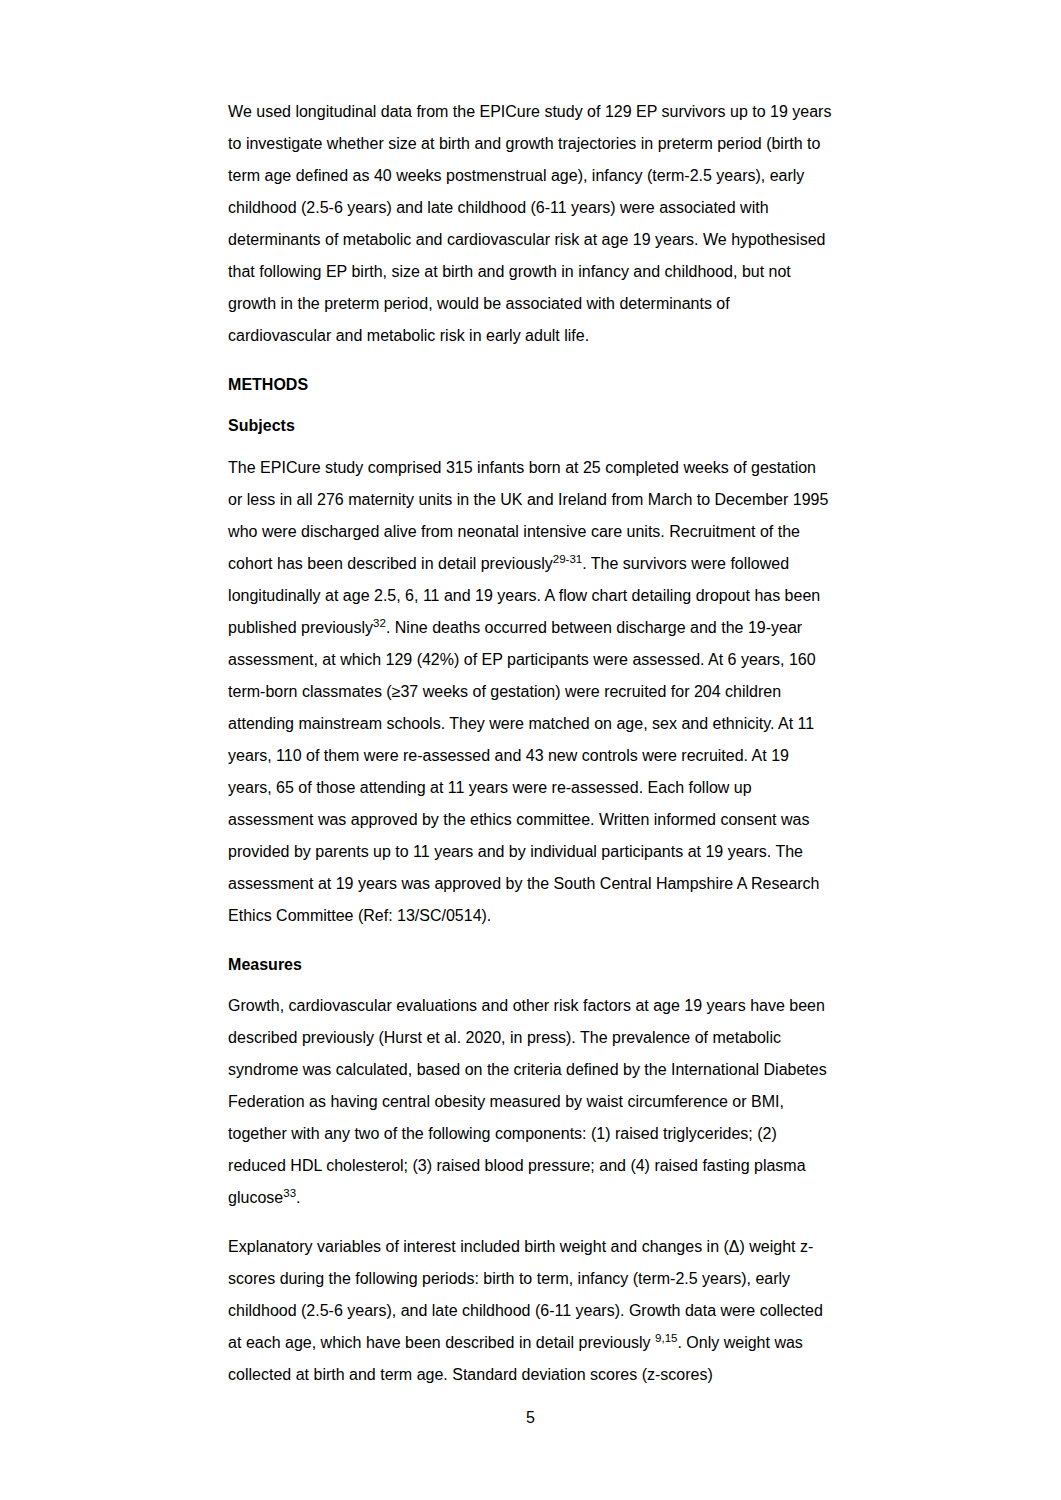We used longitudinal data from the EPICure study of 129 EP survivors up to 19 years to investigate whether size at birth and growth trajectories in preterm period (birth to term age defined as 40 weeks postmenstrual age), infancy (term-2.5 years), early childhood (2.5-6 years) and late childhood (6-11 years) were associated with determinants of metabolic and cardiovascular risk at age 19 years. We hypothesised that following EP birth, size at birth and growth in infancy and childhood, but not growth in the preterm period, would be associated with determinants of cardiovascular and metabolic risk in early adult life.
METHODS
Subjects
The EPICure study comprised 315 infants born at 25 completed weeks of gestation or less in all 276 maternity units in the UK and Ireland from March to December 1995 who were discharged alive from neonatal intensive care units. Recruitment of the cohort has been described in detail previously29-31. The survivors were followed longitudinally at age 2.5, 6, 11 and 19 years. A flow chart detailing dropout has been published previously32. Nine deaths occurred between discharge and the 19-year assessment, at which 129 (42%) of EP participants were assessed. At 6 years, 160 term-born classmates (≥37 weeks of gestation) were recruited for 204 children attending mainstream schools. They were matched on age, sex and ethnicity. At 11 years, 110 of them were re-assessed and 43 new controls were recruited. At 19 years, 65 of those attending at 11 years were re-assessed. Each follow up assessment was approved by the ethics committee. Written informed consent was provided by parents up to 11 years and by individual participants at 19 years. The assessment at 19 years was approved by the South Central Hampshire A Research Ethics Committee (Ref: 13/SC/0514).
Measures
Growth, cardiovascular evaluations and other risk factors at age 19 years have been described previously (Hurst et al. 2020, in press). The prevalence of metabolic syndrome was calculated, based on the criteria defined by the International Diabetes Federation as having central obesity measured by waist circumference or BMI, together with any two of the following components: (1) raised triglycerides; (2) reduced HDL cholesterol; (3) raised blood pressure; and (4) raised fasting plasma glucose33.
Explanatory variables of interest included birth weight and changes in (Δ) weight z-scores during the following periods: birth to term, infancy (term-2.5 years), early childhood (2.5-6 years), and late childhood (6-11 years). Growth data were collected at each age, which have been described in detail previously 9,15. Only weight was collected at birth and term age. Standard deviation scores (z-scores)
5